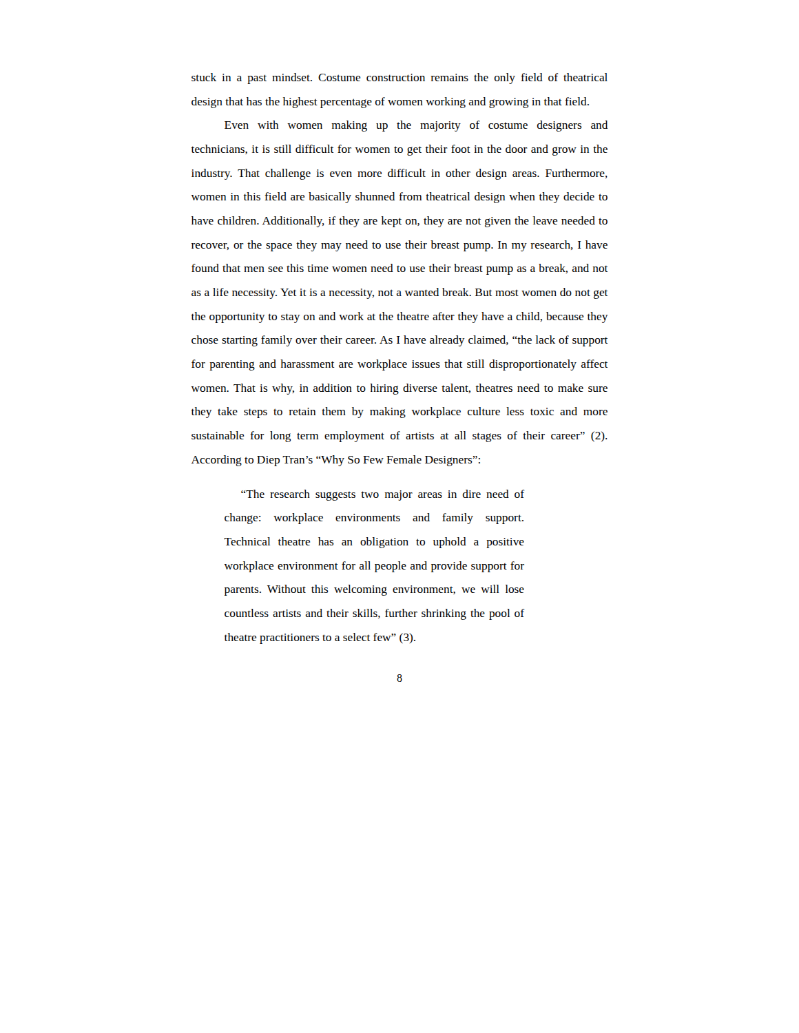stuck in a past mindset. Costume construction remains the only field of theatrical design that has the highest percentage of women working and growing in that field.
Even with women making up the majority of costume designers and technicians, it is still difficult for women to get their foot in the door and grow in the industry. That challenge is even more difficult in other design areas. Furthermore, women in this field are basically shunned from theatrical design when they decide to have children. Additionally, if they are kept on, they are not given the leave needed to recover, or the space they may need to use their breast pump. In my research, I have found that men see this time women need to use their breast pump as a break, and not as a life necessity. Yet it is a necessity, not a wanted break. But most women do not get the opportunity to stay on and work at the theatre after they have a child, because they chose starting family over their career. As I have already claimed, “the lack of support for parenting and harassment are workplace issues that still disproportionately affect women. That is why, in addition to hiring diverse talent, theatres need to make sure they take steps to retain them by making workplace culture less toxic and more sustainable for long term employment of artists at all stages of their career” (2). According to Diep Tran’s “Why So Few Female Designers”:
“The research suggests two major areas in dire need of change: workplace environments and family support. Technical theatre has an obligation to uphold a positive workplace environment for all people and provide support for parents. Without this welcoming environment, we will lose countless artists and their skills, further shrinking the pool of theatre practitioners to a select few” (3).
8